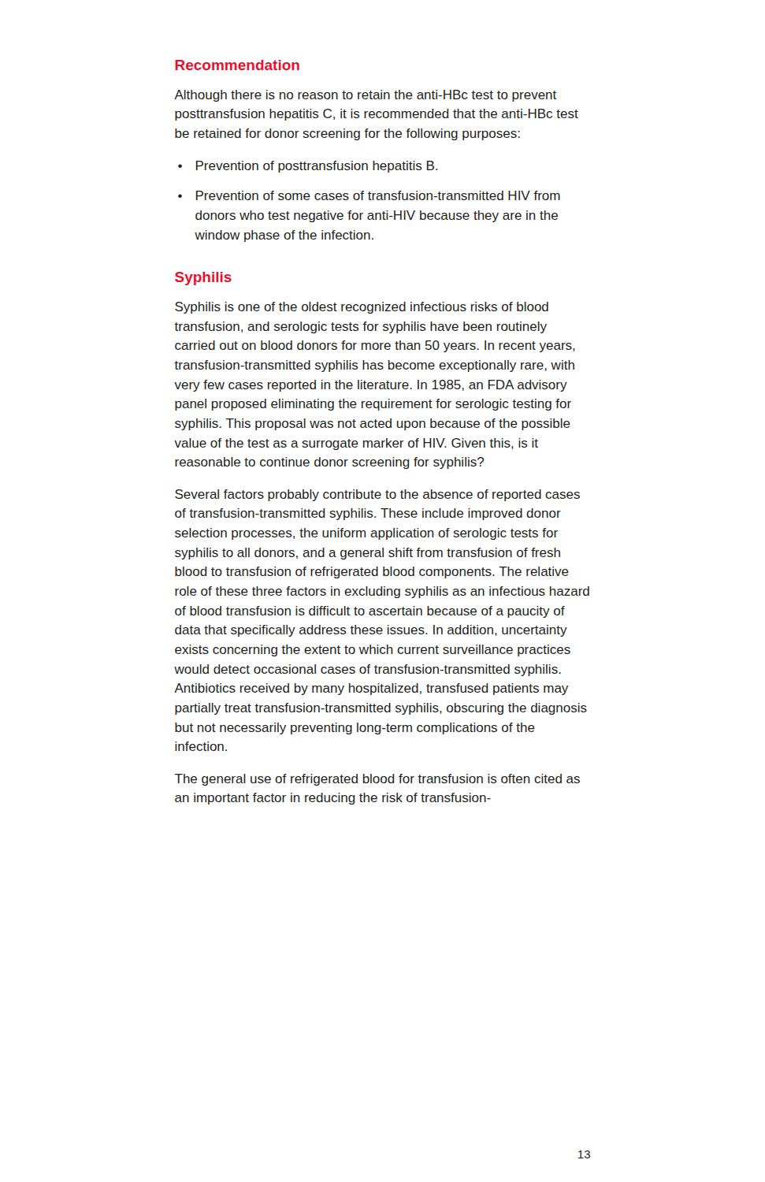Recommendation
Although there is no reason to retain the anti-HBc test to prevent posttransfusion hepatitis C, it is recommended that the anti-HBc test be retained for donor screening for the following purposes:
Prevention of posttransfusion hepatitis B.
Prevention of some cases of transfusion-transmitted HIV from donors who test negative for anti-HIV because they are in the window phase of the infection.
Syphilis
Syphilis is one of the oldest recognized infectious risks of blood transfusion, and serologic tests for syphilis have been routinely carried out on blood donors for more than 50 years. In recent years, transfusion-transmitted syphilis has become exceptionally rare, with very few cases reported in the literature. In 1985, an FDA advisory panel proposed eliminating the requirement for serologic testing for syphilis. This proposal was not acted upon because of the possible value of the test as a surrogate marker of HIV. Given this, is it reasonable to continue donor screening for syphilis?
Several factors probably contribute to the absence of reported cases of transfusion-transmitted syphilis. These include improved donor selection processes, the uniform application of serologic tests for syphilis to all donors, and a general shift from transfusion of fresh blood to transfusion of refrigerated blood components. The relative role of these three factors in excluding syphilis as an infectious hazard of blood transfusion is difficult to ascertain because of a paucity of data that specifically address these issues. In addition, uncertainty exists concerning the extent to which current surveillance practices would detect occasional cases of transfusion-transmitted syphilis. Antibiotics received by many hospitalized, transfused patients may partially treat transfusion-transmitted syphilis, obscuring the diagnosis but not necessarily preventing long-term complications of the infection.
The general use of refrigerated blood for transfusion is often cited as an important factor in reducing the risk of transfusion-
13